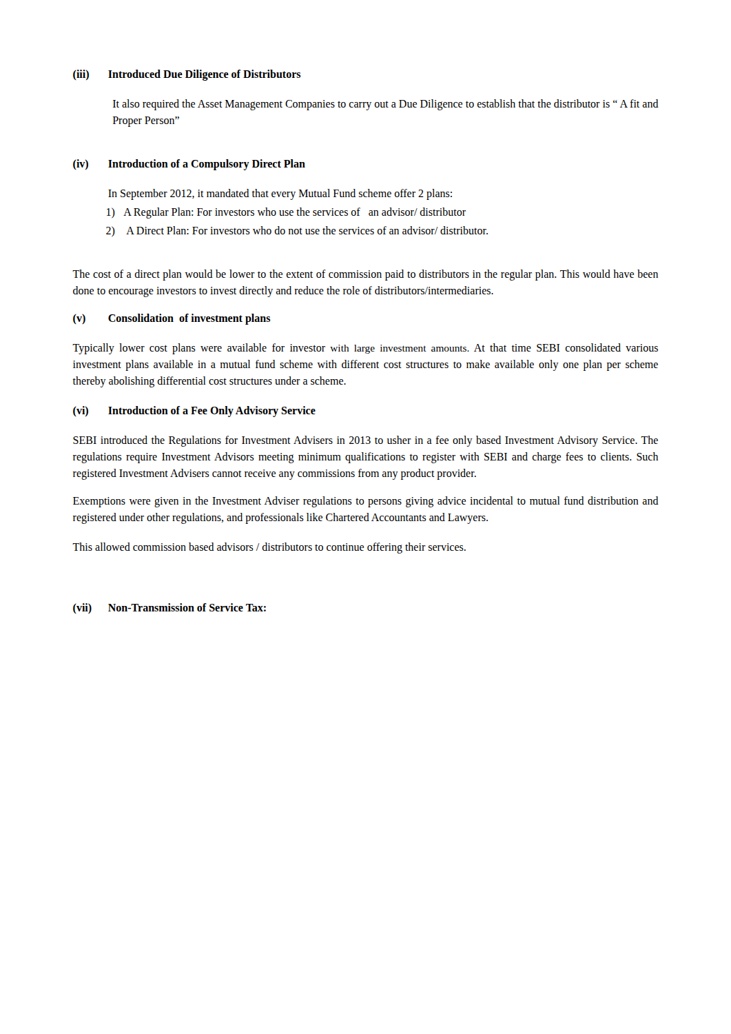(iii) Introduced Due Diligence of Distributors
It also required the Asset Management Companies to carry out a Due Diligence to establish that the distributor is “ A fit and Proper Person”
(iv) Introduction of a Compulsory Direct Plan
In September 2012, it mandated that every Mutual Fund scheme offer 2 plans:
1) A Regular Plan: For investors who use the services of an advisor/ distributor
2) A Direct Plan: For investors who do not use the services of an advisor/ distributor.
The cost of a direct plan would be lower to the extent of commission paid to distributors in the regular plan. This would have been done to encourage investors to invest directly and reduce the role of distributors/intermediaries.
(v) Consolidation of investment plans
Typically lower cost plans were available for investor with large investment amounts. At that time SEBI consolidated various investment plans available in a mutual fund scheme with different cost structures to make available only one plan per scheme thereby abolishing differential cost structures under a scheme.
(vi) Introduction of a Fee Only Advisory Service
SEBI introduced the Regulations for Investment Advisers in 2013 to usher in a fee only based Investment Advisory Service. The regulations require Investment Advisors meeting minimum qualifications to register with SEBI and charge fees to clients. Such registered Investment Advisers cannot receive any commissions from any product provider.
Exemptions were given in the Investment Adviser regulations to persons giving advice incidental to mutual fund distribution and registered under other regulations, and professionals like Chartered Accountants and Lawyers.
This allowed commission based advisors / distributors to continue offering their services.
(vii) Non-Transmission of Service Tax: